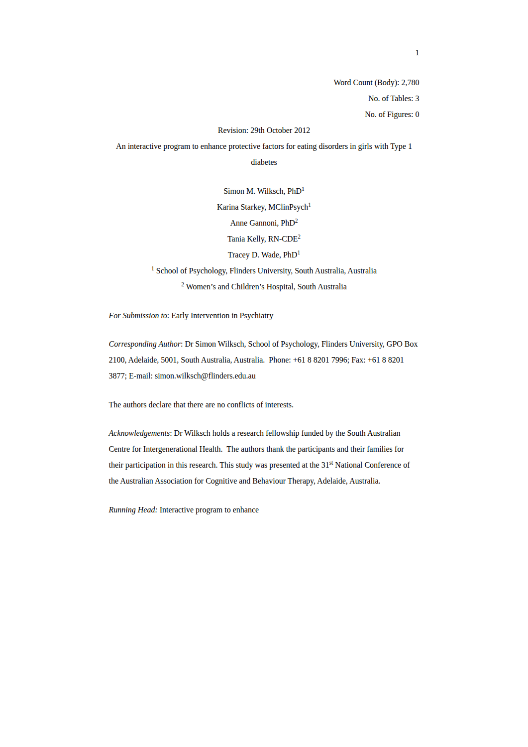1
Word Count (Body): 2,780
No. of Tables: 3
No. of Figures: 0
Revision: 29th October 2012
An interactive program to enhance protective factors for eating disorders in girls with Type 1 diabetes
Simon M. Wilksch, PhD1
Karina Starkey, MClinPsych1
Anne Gannoni, PhD2
Tania Kelly, RN-CDE2
Tracey D. Wade, PhD1
1 School of Psychology, Flinders University, South Australia, Australia
2 Women’s and Children’s Hospital, South Australia
For Submission to: Early Intervention in Psychiatry
Corresponding Author: Dr Simon Wilksch, School of Psychology, Flinders University, GPO Box 2100, Adelaide, 5001, South Australia, Australia. Phone: +61 8 8201 7996; Fax: +61 8 8201 3877; E-mail: simon.wilksch@flinders.edu.au
The authors declare that there are no conflicts of interests.
Acknowledgements: Dr Wilksch holds a research fellowship funded by the South Australian Centre for Intergenerational Health. The authors thank the participants and their families for their participation in this research. This study was presented at the 31st National Conference of the Australian Association for Cognitive and Behaviour Therapy, Adelaide, Australia.
Running Head: Interactive program to enhance